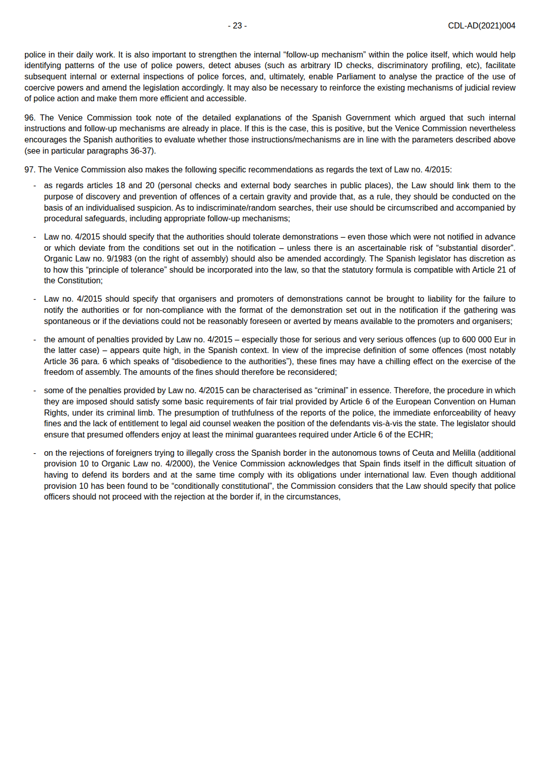- 23 - CDL-AD(2021)004
police in their daily work. It is also important to strengthen the internal “follow-up mechanism” within the police itself, which would help identifying patterns of the use of police powers, detect abuses (such as arbitrary ID checks, discriminatory profiling, etc), facilitate subsequent internal or external inspections of police forces, and, ultimately, enable Parliament to analyse the practice of the use of coercive powers and amend the legislation accordingly. It may also be necessary to reinforce the existing mechanisms of judicial review of police action and make them more efficient and accessible.
96. The Venice Commission took note of the detailed explanations of the Spanish Government which argued that such internal instructions and follow-up mechanisms are already in place. If this is the case, this is positive, but the Venice Commission nevertheless encourages the Spanish authorities to evaluate whether those instructions/mechanisms are in line with the parameters described above (see in particular paragraphs 36-37).
97. The Venice Commission also makes the following specific recommendations as regards the text of Law no. 4/2015:
as regards articles 18 and 20 (personal checks and external body searches in public places), the Law should link them to the purpose of discovery and prevention of offences of a certain gravity and provide that, as a rule, they should be conducted on the basis of an individualised suspicion. As to indiscriminate/random searches, their use should be circumscribed and accompanied by procedural safeguards, including appropriate follow-up mechanisms;
Law no. 4/2015 should specify that the authorities should tolerate demonstrations – even those which were not notified in advance or which deviate from the conditions set out in the notification – unless there is an ascertainable risk of “substantial disorder”. Organic Law no. 9/1983 (on the right of assembly) should also be amended accordingly. The Spanish legislator has discretion as to how this “principle of tolerance” should be incorporated into the law, so that the statutory formula is compatible with Article 21 of the Constitution;
Law no. 4/2015 should specify that organisers and promoters of demonstrations cannot be brought to liability for the failure to notify the authorities or for non-compliance with the format of the demonstration set out in the notification if the gathering was spontaneous or if the deviations could not be reasonably foreseen or averted by means available to the promoters and organisers;
the amount of penalties provided by Law no. 4/2015 – especially those for serious and very serious offences (up to 600 000 Eur in the latter case) – appears quite high, in the Spanish context. In view of the imprecise definition of some offences (most notably Article 36 para. 6 which speaks of “disobedience to the authorities”), these fines may have a chilling effect on the exercise of the freedom of assembly. The amounts of the fines should therefore be reconsidered;
some of the penalties provided by Law no. 4/2015 can be characterised as “criminal” in essence. Therefore, the procedure in which they are imposed should satisfy some basic requirements of fair trial provided by Article 6 of the European Convention on Human Rights, under its criminal limb. The presumption of truthfulness of the reports of the police, the immediate enforceability of heavy fines and the lack of entitlement to legal aid counsel weaken the position of the defendants vis-à-vis the state. The legislator should ensure that presumed offenders enjoy at least the minimal guarantees required under Article 6 of the ECHR;
on the rejections of foreigners trying to illegally cross the Spanish border in the autonomous towns of Ceuta and Melilla (additional provision 10 to Organic Law no. 4/2000), the Venice Commission acknowledges that Spain finds itself in the difficult situation of having to defend its borders and at the same time comply with its obligations under international law. Even though additional provision 10 has been found to be “conditionally constitutional”, the Commission considers that the Law should specify that police officers should not proceed with the rejection at the border if, in the circumstances,